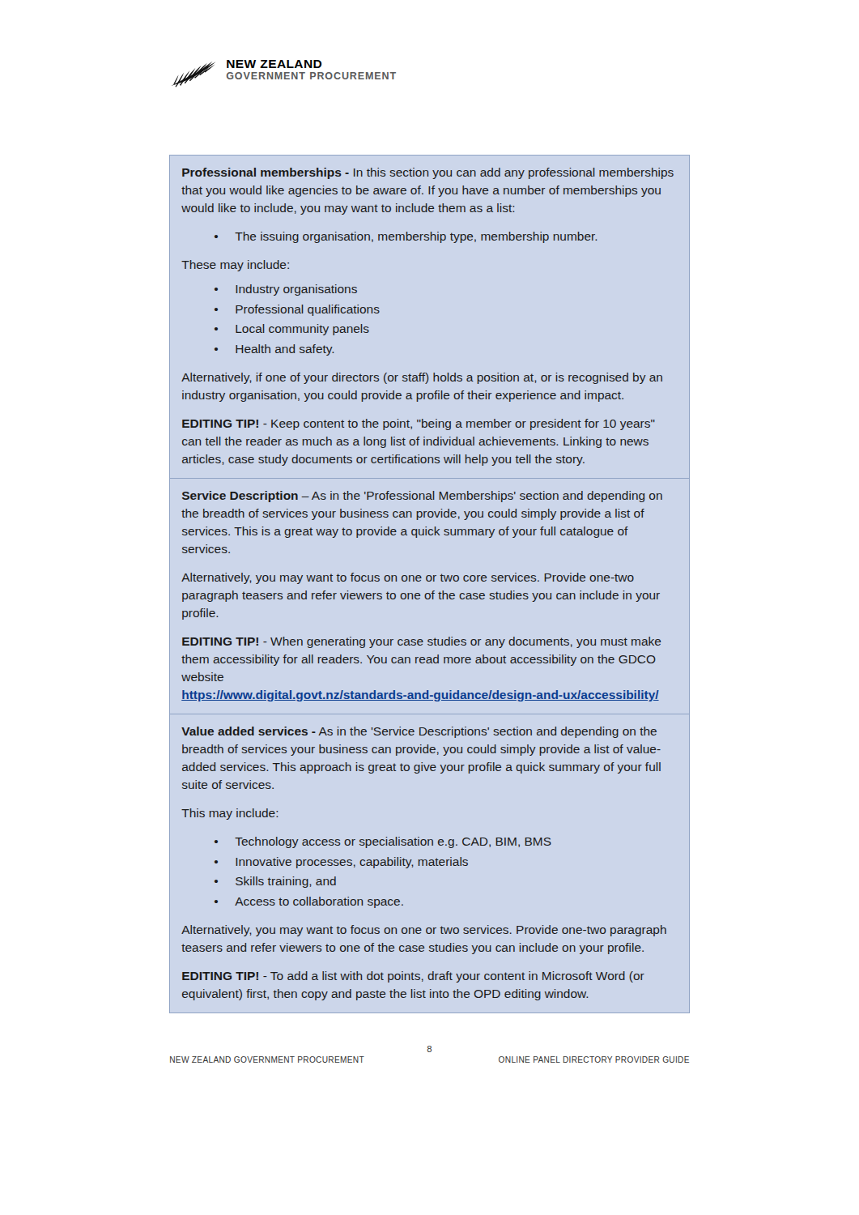NEW ZEALAND
GOVERNMENT PROCUREMENT
Professional memberships - In this section you can add any professional memberships that you would like agencies to be aware of. If you have a number of memberships you would like to include, you may want to include them as a list:
The issuing organisation, membership type, membership number.
These may include:
Industry organisations
Professional qualifications
Local community panels
Health and safety.
Alternatively, if one of your directors (or staff) holds a position at, or is recognised by an industry organisation, you could provide a profile of their experience and impact.
EDITING TIP! - Keep content to the point, "being a member or president for 10 years" can tell the reader as much as a long list of individual achievements. Linking to news articles, case study documents or certifications will help you tell the story.
Service Description – As in the 'Professional Memberships' section and depending on the breadth of services your business can provide, you could simply provide a list of services. This is a great way to provide a quick summary of your full catalogue of services.
Alternatively, you may want to focus on one or two core services. Provide one-two paragraph teasers and refer viewers to one of the case studies you can include in your profile.
EDITING TIP! - When generating your case studies or any documents, you must make them accessibility for all readers. You can read more about accessibility on the GDCO website
https://www.digital.govt.nz/standards-and-guidance/design-and-ux/accessibility/
Value added services - As in the 'Service Descriptions' section and depending on the breadth of services your business can provide, you could simply provide a list of value-added services. This approach is great to give your profile a quick summary of your full suite of services.
This may include:
Technology access or specialisation e.g. CAD, BIM, BMS
Innovative processes, capability, materials
Skills training, and
Access to collaboration space.
Alternatively, you may want to focus on one or two services. Provide one-two paragraph teasers and refer viewers to one of the case studies you can include on your profile.
EDITING TIP! - To add a list with dot points, draft your content in Microsoft Word (or equivalent) first, then copy and paste the list into the OPD editing window.
8
New Zealand Government Procurement Online Panel Directory Provider Guide